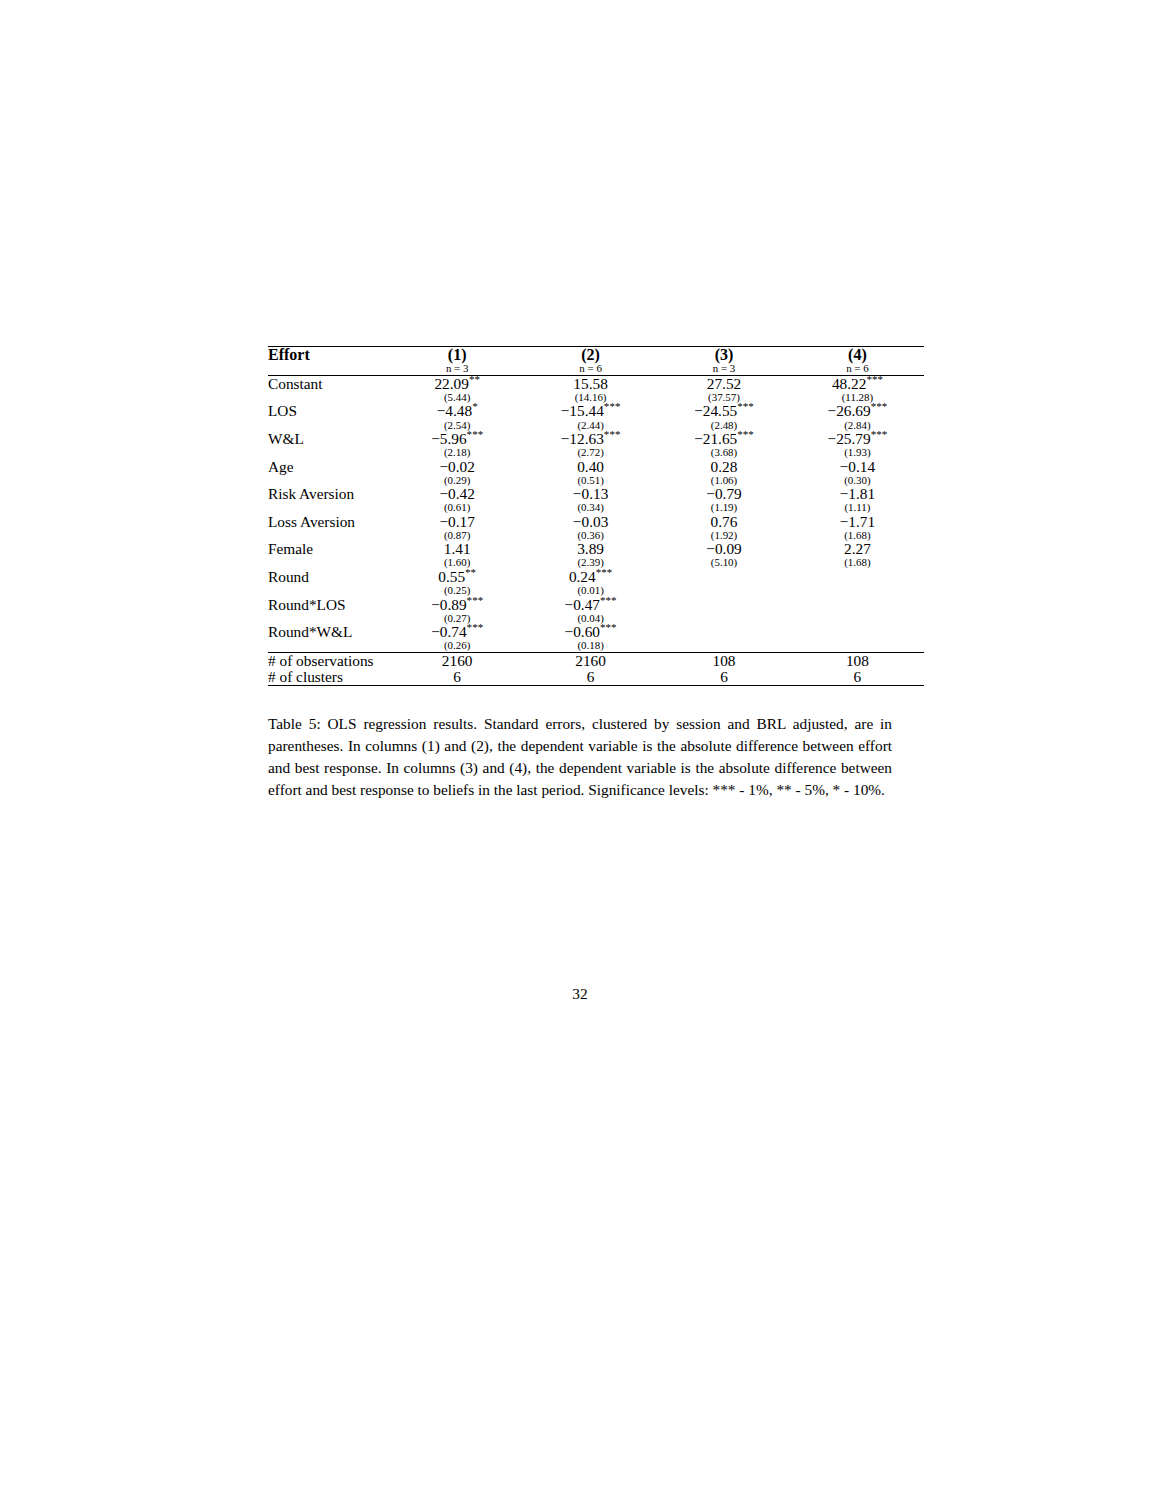| Effort | (1) | (2) | (3) | (4) |
| --- | --- | --- | --- | --- |
| | n = 3 | n = 6 | n = 3 | n = 6 |
| Constant | 22.09 ** | 15.58 | 27.52 | 48.22 *** |
| | (5.44) | (14.16) | (37.57) | (11.28) |
| LOS | −4.48 * | −15.44 *** | −24.55 *** | −26.69 *** |
| | (2.54) | (2.44) | (2.48) | (2.84) |
| W&L | −5.96 *** | −12.63 *** | −21.65 *** | −25.79 *** |
| | (2.18) | (2.72) | (3.68) | (1.93) |
| Age | −0.02 | 0.40 | 0.28 | −0.14 |
| | (0.29) | (0.51) | (1.06) | (0.30) |
| Risk Aversion | −0.42 | −0.13 | −0.79 | −1.81 |
| | (0.61) | (0.34) | (1.19) | (1.11) |
| Loss Aversion | −0.17 | −0.03 | 0.76 | −1.71 |
| | (0.87) | (0.36) | (1.92) | (1.68) |
| Female | 1.41 | 3.89 | −0.09 | 2.27 |
| | (1.60) | (2.39) | (5.10) | (1.68) |
| Round | 0.55 ** | 0.24 *** | | |
| | (0.25) | (0.01) | | |
| Round*LOS | −0.89 *** | −0.47 *** | | |
| | (0.27) | (0.04) | | |
| Round*W&L | −0.74 *** | −0.60 *** | | |
| | (0.26) | (0.18) | | |
| # of observations | 2160 | 2160 | 108 | 108 |
| # of clusters | 6 | 6 | 6 | 6 |
Table 5: OLS regression results. Standard errors, clustered by session and BRL adjusted, are in parentheses. In columns (1) and (2), the dependent variable is the absolute difference between effort and best response. In columns (3) and (4), the dependent variable is the absolute difference between effort and best response to beliefs in the last period. Significance levels: *** - 1%, ** - 5%, * - 10%.
32